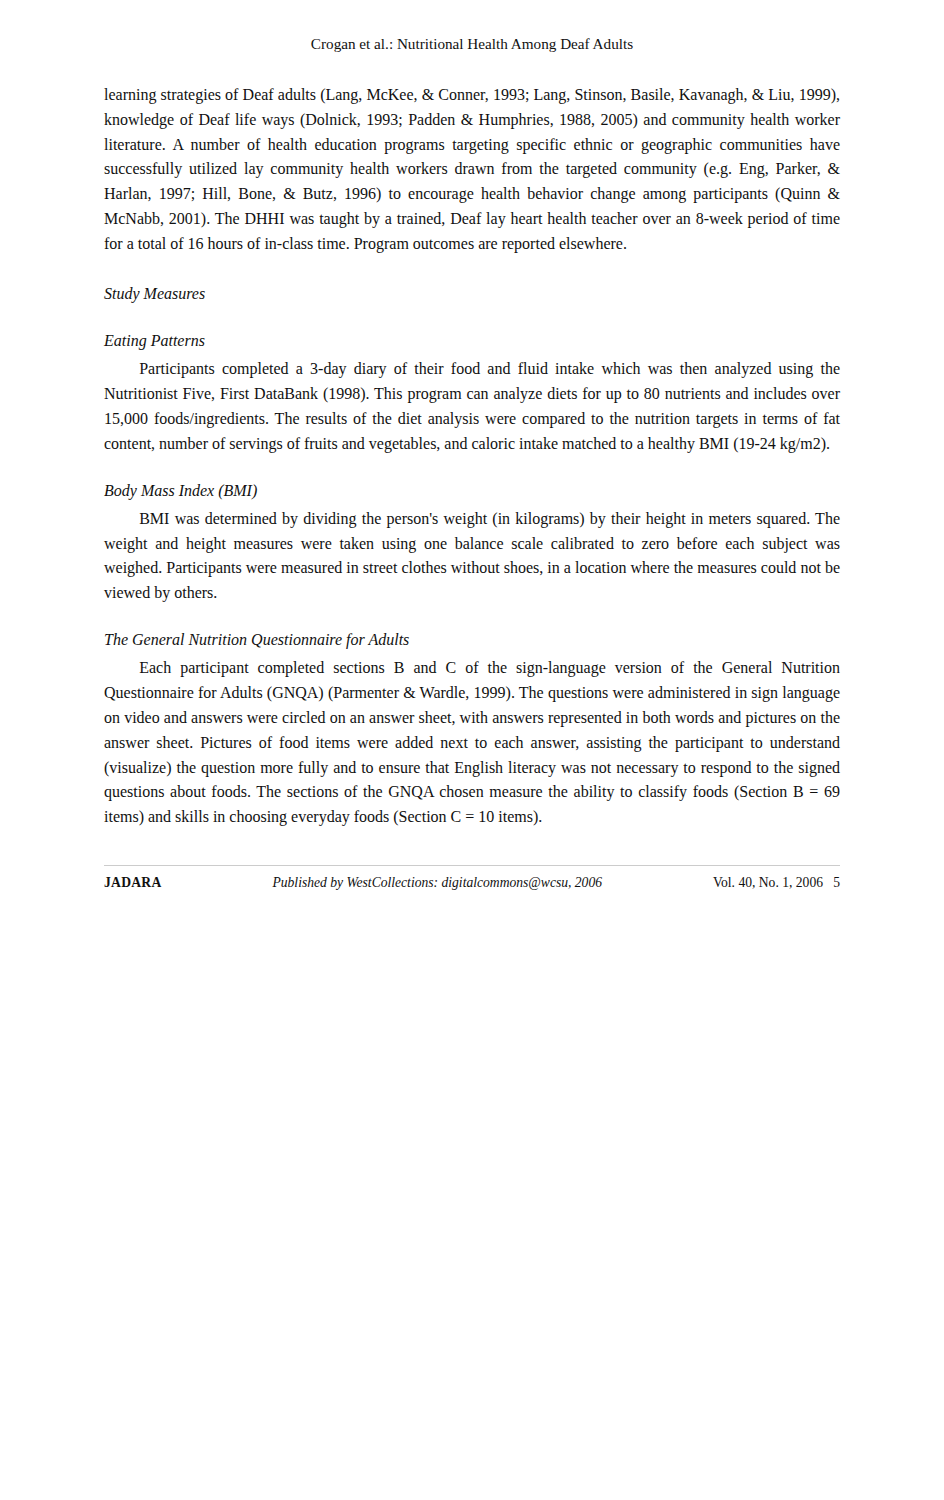Crogan et al.: Nutritional Health Among Deaf Adults
learning strategies of Deaf adults (Lang, McKee, & Conner, 1993; Lang, Stinson, Basile, Kavanagh, & Liu, 1999), knowledge of Deaf life ways (Dolnick, 1993; Padden & Humphries, 1988, 2005) and community health worker literature. A number of health education programs targeting specific ethnic or geographic communities have successfully utilized lay community health workers drawn from the targeted community (e.g. Eng, Parker, & Harlan, 1997; Hill, Bone, & Butz, 1996) to encourage health behavior change among participants (Quinn & McNabb, 2001). The DHHI was taught by a trained, Deaf lay heart health teacher over an 8-week period of time for a total of 16 hours of in-class time. Program outcomes are reported elsewhere.
Study Measures
Eating Patterns
Participants completed a 3-day diary of their food and fluid intake which was then analyzed using the Nutritionist Five, First DataBank (1998). This program can analyze diets for up to 80 nutrients and includes over 15,000 foods/ingredients. The results of the diet analysis were compared to the nutrition targets in terms of fat content, number of servings of fruits and vegetables, and caloric intake matched to a healthy BMI (19-24 kg/m2).
Body Mass Index (BMI)
BMI was determined by dividing the person's weight (in kilograms) by their height in meters squared. The weight and height measures were taken using one balance scale calibrated to zero before each subject was weighed. Participants were measured in street clothes without shoes, in a location where the measures could not be viewed by others.
The General Nutrition Questionnaire for Adults
Each participant completed sections B and C of the sign-language version of the General Nutrition Questionnaire for Adults (GNQA) (Parmenter & Wardle, 1999). The questions were administered in sign language on video and answers were circled on an answer sheet, with answers represented in both words and pictures on the answer sheet. Pictures of food items were added next to each answer, assisting the participant to understand (visualize) the question more fully and to ensure that English literacy was not necessary to respond to the signed questions about foods. The sections of the GNQA chosen measure the ability to classify foods (Section B = 69 items) and skills in choosing everyday foods (Section C = 10 items).
JADARA Published by WestCollections: digitalcommons@wcsu, 2006 Vol. 40, No. 1, 2006 5